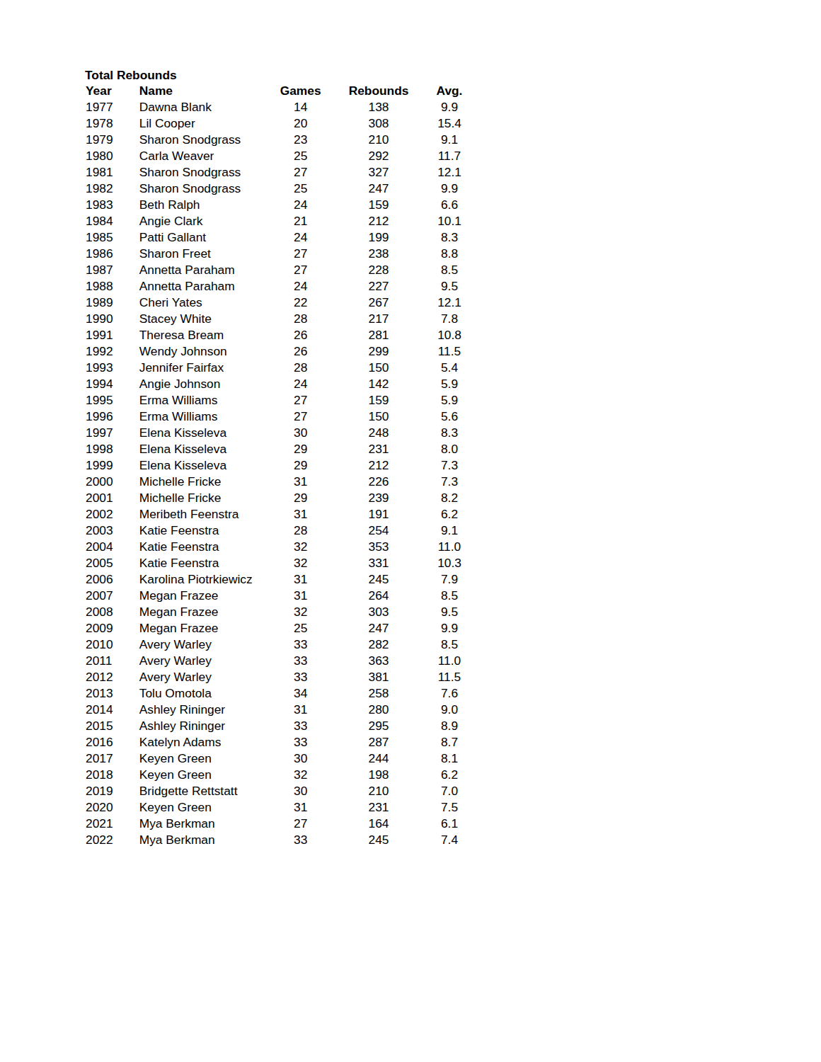Total Rebounds
| Year | Name | Games | Rebounds | Avg. |
| --- | --- | --- | --- | --- |
| 1977 | Dawna Blank | 14 | 138 | 9.9 |
| 1978 | Lil Cooper | 20 | 308 | 15.4 |
| 1979 | Sharon Snodgrass | 23 | 210 | 9.1 |
| 1980 | Carla Weaver | 25 | 292 | 11.7 |
| 1981 | Sharon Snodgrass | 27 | 327 | 12.1 |
| 1982 | Sharon Snodgrass | 25 | 247 | 9.9 |
| 1983 | Beth Ralph | 24 | 159 | 6.6 |
| 1984 | Angie Clark | 21 | 212 | 10.1 |
| 1985 | Patti Gallant | 24 | 199 | 8.3 |
| 1986 | Sharon Freet | 27 | 238 | 8.8 |
| 1987 | Annetta Paraham | 27 | 228 | 8.5 |
| 1988 | Annetta Paraham | 24 | 227 | 9.5 |
| 1989 | Cheri Yates | 22 | 267 | 12.1 |
| 1990 | Stacey White | 28 | 217 | 7.8 |
| 1991 | Theresa Bream | 26 | 281 | 10.8 |
| 1992 | Wendy Johnson | 26 | 299 | 11.5 |
| 1993 | Jennifer Fairfax | 28 | 150 | 5.4 |
| 1994 | Angie Johnson | 24 | 142 | 5.9 |
| 1995 | Erma Williams | 27 | 159 | 5.9 |
| 1996 | Erma Williams | 27 | 150 | 5.6 |
| 1997 | Elena Kisseleva | 30 | 248 | 8.3 |
| 1998 | Elena Kisseleva | 29 | 231 | 8.0 |
| 1999 | Elena Kisseleva | 29 | 212 | 7.3 |
| 2000 | Michelle Fricke | 31 | 226 | 7.3 |
| 2001 | Michelle Fricke | 29 | 239 | 8.2 |
| 2002 | Meribeth Feenstra | 31 | 191 | 6.2 |
| 2003 | Katie Feenstra | 28 | 254 | 9.1 |
| 2004 | Katie Feenstra | 32 | 353 | 11.0 |
| 2005 | Katie Feenstra | 32 | 331 | 10.3 |
| 2006 | Karolina Piotrkiewicz | 31 | 245 | 7.9 |
| 2007 | Megan Frazee | 31 | 264 | 8.5 |
| 2008 | Megan Frazee | 32 | 303 | 9.5 |
| 2009 | Megan Frazee | 25 | 247 | 9.9 |
| 2010 | Avery Warley | 33 | 282 | 8.5 |
| 2011 | Avery Warley | 33 | 363 | 11.0 |
| 2012 | Avery Warley | 33 | 381 | 11.5 |
| 2013 | Tolu Omotola | 34 | 258 | 7.6 |
| 2014 | Ashley Rininger | 31 | 280 | 9.0 |
| 2015 | Ashley Rininger | 33 | 295 | 8.9 |
| 2016 | Katelyn Adams | 33 | 287 | 8.7 |
| 2017 | Keyen Green | 30 | 244 | 8.1 |
| 2018 | Keyen Green | 32 | 198 | 6.2 |
| 2019 | Bridgette Rettstatt | 30 | 210 | 7.0 |
| 2020 | Keyen Green | 31 | 231 | 7.5 |
| 2021 | Mya Berkman | 27 | 164 | 6.1 |
| 2022 | Mya Berkman | 33 | 245 | 7.4 |